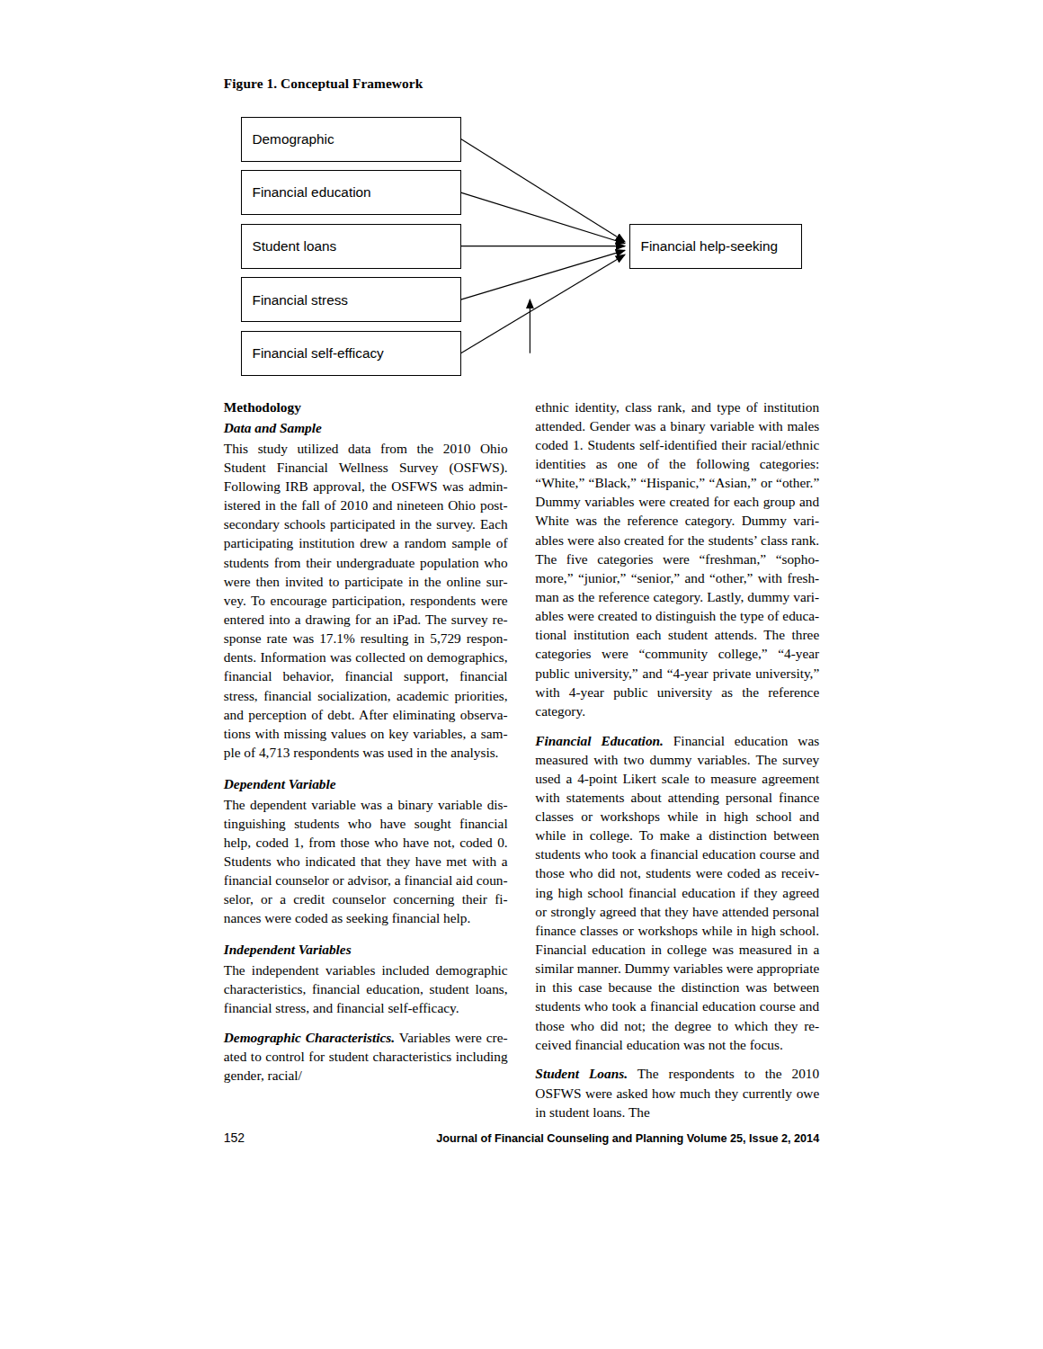Figure 1. Conceptual Framework
Demographic
Financial education
Student loans
Financial stress
Financial self-efficacy
Financial help-seeking
Methodology
Data and Sample
This study utilized data from the 2010 Ohio Student Financial Wellness Survey (OSFWS). Following IRB approval, the OSFWS was administered in the fall of 2010 and nineteen Ohio postsecondary schools participated in the survey. Each participating institution drew a random sample of students from their undergraduate population who were then invited to participate in the online survey. To encourage participation, respondents were entered into a drawing for an iPad. The survey response rate was 17.1% resulting in 5,729 respondents. Information was collected on demographics, financial behavior, financial support, financial stress, financial socialization, academic priorities, and perception of debt. After eliminating observations with missing values on key variables, a sample of 4,713 respondents was used in the analysis.
Dependent Variable
The dependent variable was a binary variable distinguishing students who have sought financial help, coded 1, from those who have not, coded 0. Students who indicated that they have met with a financial counselor or advisor, a financial aid counselor, or a credit counselor concerning their finances were coded as seeking financial help.
Independent Variables
The independent variables included demographic characteristics, financial education, student loans, financial stress, and financial self-efficacy.
Demographic Characteristics. Variables were created to control for student characteristics including gender, racial/
ethnic identity, class rank, and type of institution attended. Gender was a binary variable with males coded 1. Students self-identified their racial/ethnic identities as one of the following categories: “White,” “Black,” “Hispanic,” “Asian,” or “other.” Dummy variables were created for each group and White was the reference category. Dummy variables were also created for the students’ class rank. The five categories were “freshman,” “sophomore,” “junior,” “senior,” and “other,” with freshman as the reference category. Lastly, dummy variables were created to distinguish the type of educational institution each student attends. The three categories were “community college,” “4-year public university,” and “4-year private university,” with 4-year public university as the reference category.
Financial Education. Financial education was measured with two dummy variables. The survey used a 4-point Likert scale to measure agreement with statements about attending personal finance classes or workshops while in high school and while in college. To make a distinction between students who took a financial education course and those who did not, students were coded as receiving high school financial education if they agreed or strongly agreed that they have attended personal finance classes or workshops while in high school. Financial education in college was measured in a similar manner. Dummy variables were appropriate in this case because the distinction was between students who took a financial education course and those who did not; the degree to which they received financial education was not the focus.
Student Loans. The respondents to the 2010 OSFWS were asked how much they currently owe in student loans. The
152
Journal of Financial Counseling and Planning Volume 25, Issue 2, 2014